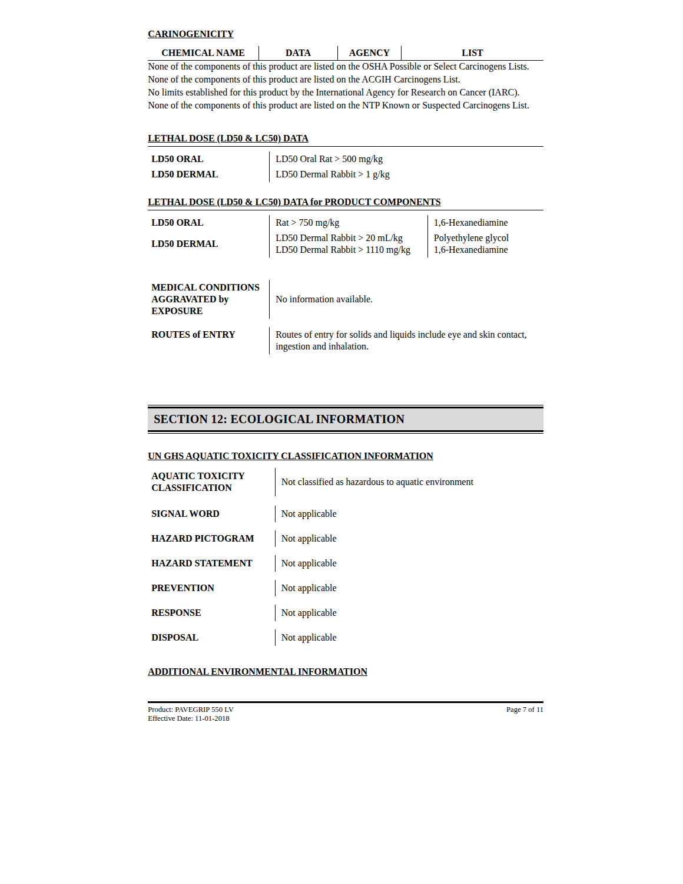CARINOGENICITY
| CHEMICAL NAME | DATA | AGENCY | LIST |
| --- | --- | --- | --- |
None of the components of this product are listed on the OSHA Possible or Select Carcinogens Lists.
None of the components of this product are listed on the ACGIH Carcinogens List.
No limits established for this product by the International Agency for Research on Cancer (IARC).
None of the components of this product are listed on the NTP Known or Suspected Carcinogens List.
LETHAL DOSE (LD50 & LC50) DATA
| LD50 ORAL | LD50 Oral Rat > 500 mg/kg |
| LD50 DERMAL | LD50 Dermal Rabbit > 1 g/kg |
LETHAL DOSE (LD50 & LC50) DATA for PRODUCT COMPONENTS
| LD50 ORAL | Rat > 750 mg/kg | 1,6-Hexanediamine |
| LD50 DERMAL | LD50 Dermal Rabbit > 20 mL/kg LD50 Dermal Rabbit > 1110 mg/kg | Polyethylene glycol 1,6-Hexanediamine |
| MEDICAL CONDITIONS AGGRAVATED by EXPOSURE | No information available. |
| ROUTES of ENTRY | Routes of entry for solids and liquids include eye and skin contact, ingestion and inhalation. |
SECTION 12: ECOLOGICAL INFORMATION
UN GHS AQUATIC TOXICITY CLASSIFICATION INFORMATION
| AQUATIC TOXICITY CLASSIFICATION | Not classified as hazardous to aquatic environment |
| SIGNAL WORD | Not applicable |
| HAZARD PICTOGRAM | Not applicable |
| HAZARD STATEMENT | Not applicable |
| PREVENTION | Not applicable |
| RESPONSE | Not applicable |
| DISPOSAL | Not applicable |
ADDITIONAL ENVIRONMENTAL INFORMATION
Product: PAVEGRIP 550 LV
Effective Date: 11-01-2018
Page 7 of 11